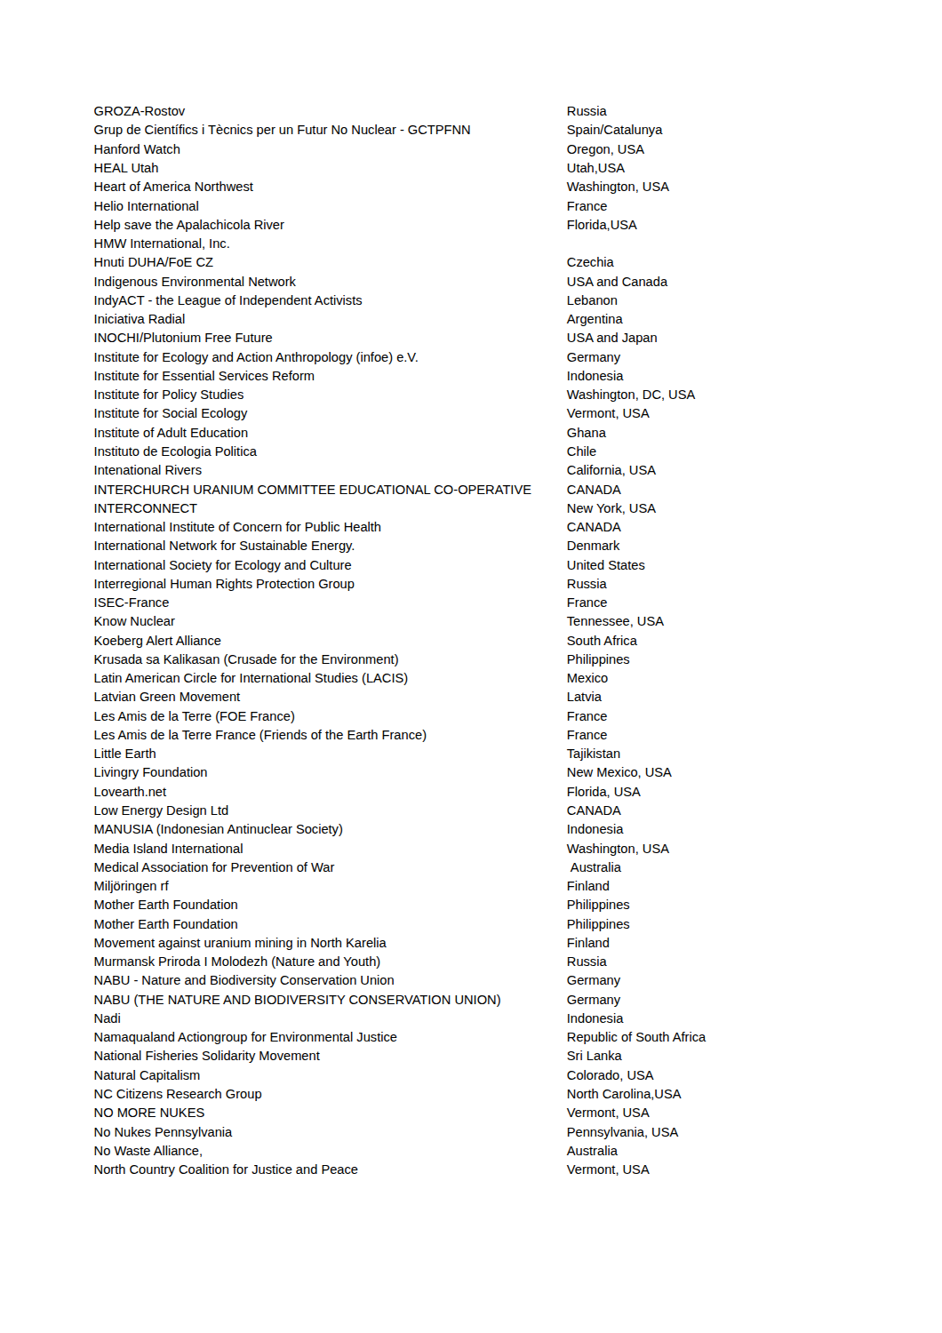| GROZA-Rostov | Russia |
| Grup de Científics i Tècnics per un Futur No Nuclear - GCTPFNN | Spain/Catalunya |
| Hanford Watch | Oregon, USA |
| HEAL Utah | Utah,USA |
| Heart of America Northwest | Washington, USA |
| Helio International | France |
| Help save the Apalachicola River | Florida,USA |
| HMW International, Inc. | |
| Hnuti DUHA/FoE CZ | Czechia |
| Indigenous Environmental Network | USA and Canada |
| IndyACT - the League of Independent Activists | Lebanon |
| Iniciativa Radial | Argentina |
| INOCHI/Plutonium Free Future | USA and Japan |
| Institute for Ecology and Action Anthropology (infoe) e.V. | Germany |
| Institute for Essential Services Reform | Indonesia |
| Institute for Policy Studies | Washington, DC, USA |
| Institute for Social Ecology | Vermont, USA |
| Institute of Adult Education | Ghana |
| Instituto de Ecologia Politica | Chile |
| Intenational Rivers | California, USA |
| INTERCHURCH URANIUM COMMITTEE EDUCATIONAL CO-OPERATIVE | CANADA |
| INTERCONNECT | New York, USA |
| International Institute of Concern for Public Health | CANADA |
| International Network for Sustainable Energy. | Denmark |
| International Society for Ecology and Culture | United States |
| Interregional Human Rights Protection Group | Russia |
| ISEC-France | France |
| Know Nuclear | Tennessee, USA |
| Koeberg Alert Alliance | South Africa |
| Krusada sa Kalikasan (Crusade for the Environment) | Philippines |
| Latin American Circle for International Studies (LACIS) | Mexico |
| Latvian Green Movement | Latvia |
| Les Amis de la Terre (FOE France) | France |
| Les Amis de la Terre France (Friends of the Earth France) | France |
| Little Earth | Tajikistan |
| Livingry Foundation | New Mexico, USA |
| Lovearth.net | Florida, USA |
| Low Energy Design Ltd | CANADA |
| MANUSIA (Indonesian Antinuclear Society) | Indonesia |
| Media Island International | Washington, USA |
| Medical Association for Prevention of War | Australia |
| Miljöringen rf | Finland |
| Mother Earth Foundation | Philippines |
| Mother Earth Foundation | Philippines |
| Movement against uranium mining in North Karelia | Finland |
| Murmansk Priroda I Molodezh (Nature and Youth) | Russia |
| NABU - Nature and Biodiversity Conservation Union | Germany |
| NABU (THE NATURE AND BIODIVERSITY CONSERVATION UNION) | Germany |
| Nadi | Indonesia |
| Namaqualand Actiongroup for Environmental Justice | Republic of South Africa |
| National Fisheries Solidarity Movement | Sri Lanka |
| Natural Capitalism | Colorado, USA |
| NC Citizens Research Group | North Carolina,USA |
| NO MORE NUKES | Vermont, USA |
| No Nukes Pennsylvania | Pennsylvania, USA |
| No Waste Alliance, | Australia |
| North Country Coalition for Justice and Peace | Vermont, USA |